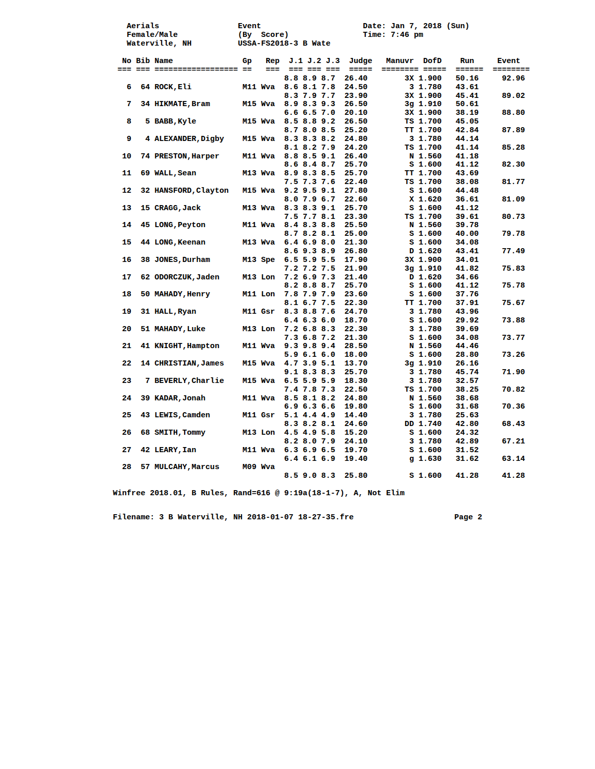Aerials                 Event                      Date: Jan 7, 2018 (Sun)
   Female/Male             (By  Score)                Time: 7:46 pm
   Waterville, NH          USSA-FS2018-3 B Wate
  No Bib Name               Gp   Rep  J.1 J.2 J.3  Judge   Manuvr  DofD    Run     Event
 === === ================== ==   ===  === === ===  =====  ======== =====  ======  ========
                                     8.8 8.9 8.7  26.40        3X 1.900   50.16     92.96
   6  64 ROCK,Eli           M11 Wva  8.6 8.1 7.8  24.50         3 1.780   43.61
                                     8.3 7.9 7.7  23.90        3X 1.900   45.41     89.02
   7  34 HIKMATE,Bram       M15 Wva  8.9 8.3 9.3  26.50        3g 1.910   50.61
                                     6.6 6.5 7.0  20.10        3X 1.900   38.19     88.80
   8   5 BABB,Kyle          M15 Wva  8.5 8.8 9.2  26.50        TS 1.700   45.05
                                     8.7 8.0 8.5  25.20        TT 1.700   42.84     87.89
   9   4 ALEXANDER,Digby    M15 Wva  8.3 8.3 8.2  24.80         3 1.780   44.14
                                     8.1 8.2 7.9  24.20        TS 1.700   41.14     85.28
  10  74 PRESTON,Harper     M11 Wva  8.8 8.5 9.1  26.40         N 1.560   41.18
                                     8.6 8.4 8.7  25.70         S 1.600   41.12     82.30
  11  69 WALL,Sean          M13 Wva  8.9 8.3 8.5  25.70        TT 1.700   43.69
                                     7.5 7.3 7.6  22.40        TS 1.700   38.08     81.77
  12  32 HANSFORD,Clayton   M15 Wva  9.2 9.5 9.1  27.80         S 1.600   44.48
                                     8.0 7.9 6.7  22.60         X 1.620   36.61     81.09
  13  15 CRAGG,Jack         M13 Wva  8.3 8.3 9.1  25.70         S 1.600   41.12
                                     7.5 7.7 8.1  23.30        TS 1.700   39.61     80.73
  14  45 LONG,Peyton        M11 Wva  8.4 8.3 8.8  25.50         N 1.560   39.78
                                     8.7 8.2 8.1  25.00         S 1.600   40.00     79.78
  15  44 LONG,Keenan        M13 Wva  6.4 6.9 8.0  21.30         S 1.600   34.08
                                     8.6 9.3 8.9  26.80         D 1.620   43.41     77.49
  16  38 JONES,Durham       M13 Spe  6.5 5.9 5.5  17.90        3X 1.900   34.01
                                     7.2 7.2 7.5  21.90        3g 1.910   41.82     75.83
  17  62 ODORCZUK,Jaden     M13 Lon  7.2 6.9 7.3  21.40         D 1.620   34.66
                                     8.2 8.8 8.7  25.70         S 1.600   41.12     75.78
  18  50 MAHADY,Henry       M11 Lon  7.8 7.9 7.9  23.60         S 1.600   37.76
                                     8.1 6.7 7.5  22.30        TT 1.700   37.91     75.67
  19  31 HALL,Ryan          M11 Gsr  8.3 8.8 7.6  24.70         3 1.780   43.96
                                     6.4 6.3 6.0  18.70         S 1.600   29.92     73.88
  20  51 MAHADY,Luke        M13 Lon  7.2 6.8 8.3  22.30         3 1.780   39.69
                                     7.3 6.8 7.2  21.30         S 1.600   34.08     73.77
  21  41 KNIGHT,Hampton     M11 Wva  9.3 9.8 9.4  28.50         N 1.560   44.46
                                     5.9 6.1 6.0  18.00         S 1.600   28.80     73.26
  22  14 CHRISTIAN,James    M15 Wva  4.7 3.9 5.1  13.70        3g 1.910   26.16
                                     9.1 8.3 8.3  25.70         3 1.780   45.74     71.90
  23   7 BEVERLY,Charlie    M15 Wva  6.5 5.9 5.9  18.30         3 1.780   32.57
                                     7.4 7.8 7.3  22.50        TS 1.700   38.25     70.82
  24  39 KADAR,Jonah        M11 Wva  8.5 8.1 8.2  24.80         N 1.560   38.68
                                     6.9 6.3 6.6  19.80         S 1.600   31.68     70.36
  25  43 LEWIS,Camden       M11 Gsr  5.1 4.4 4.9  14.40         3 1.780   25.63
                                     8.3 8.2 8.1  24.60        DD 1.740   42.80     68.43
  26  68 SMITH,Tommy        M13 Lon  4.5 4.9 5.8  15.20         S 1.600   24.32
                                     8.2 8.0 7.9  24.10         3 1.780   42.89     67.21
  27  42 LEARY,Ian          M11 Wva  6.3 6.9 6.5  19.70         S 1.600   31.52
                                     6.4 6.1 6.9  19.40         g 1.630   31.62     63.14
  28  57 MULCAHY,Marcus     M09 Wva
                                     8.5 9.0 8.3  25.80         S 1.600   41.28     41.28

Winfree 2018.01, B Rules, Rand=616 @ 9:19a(18-1-7), A, Not Elim
Filename: 3 B Waterville, NH 2018-01-07 18-27-35.fre Page 2